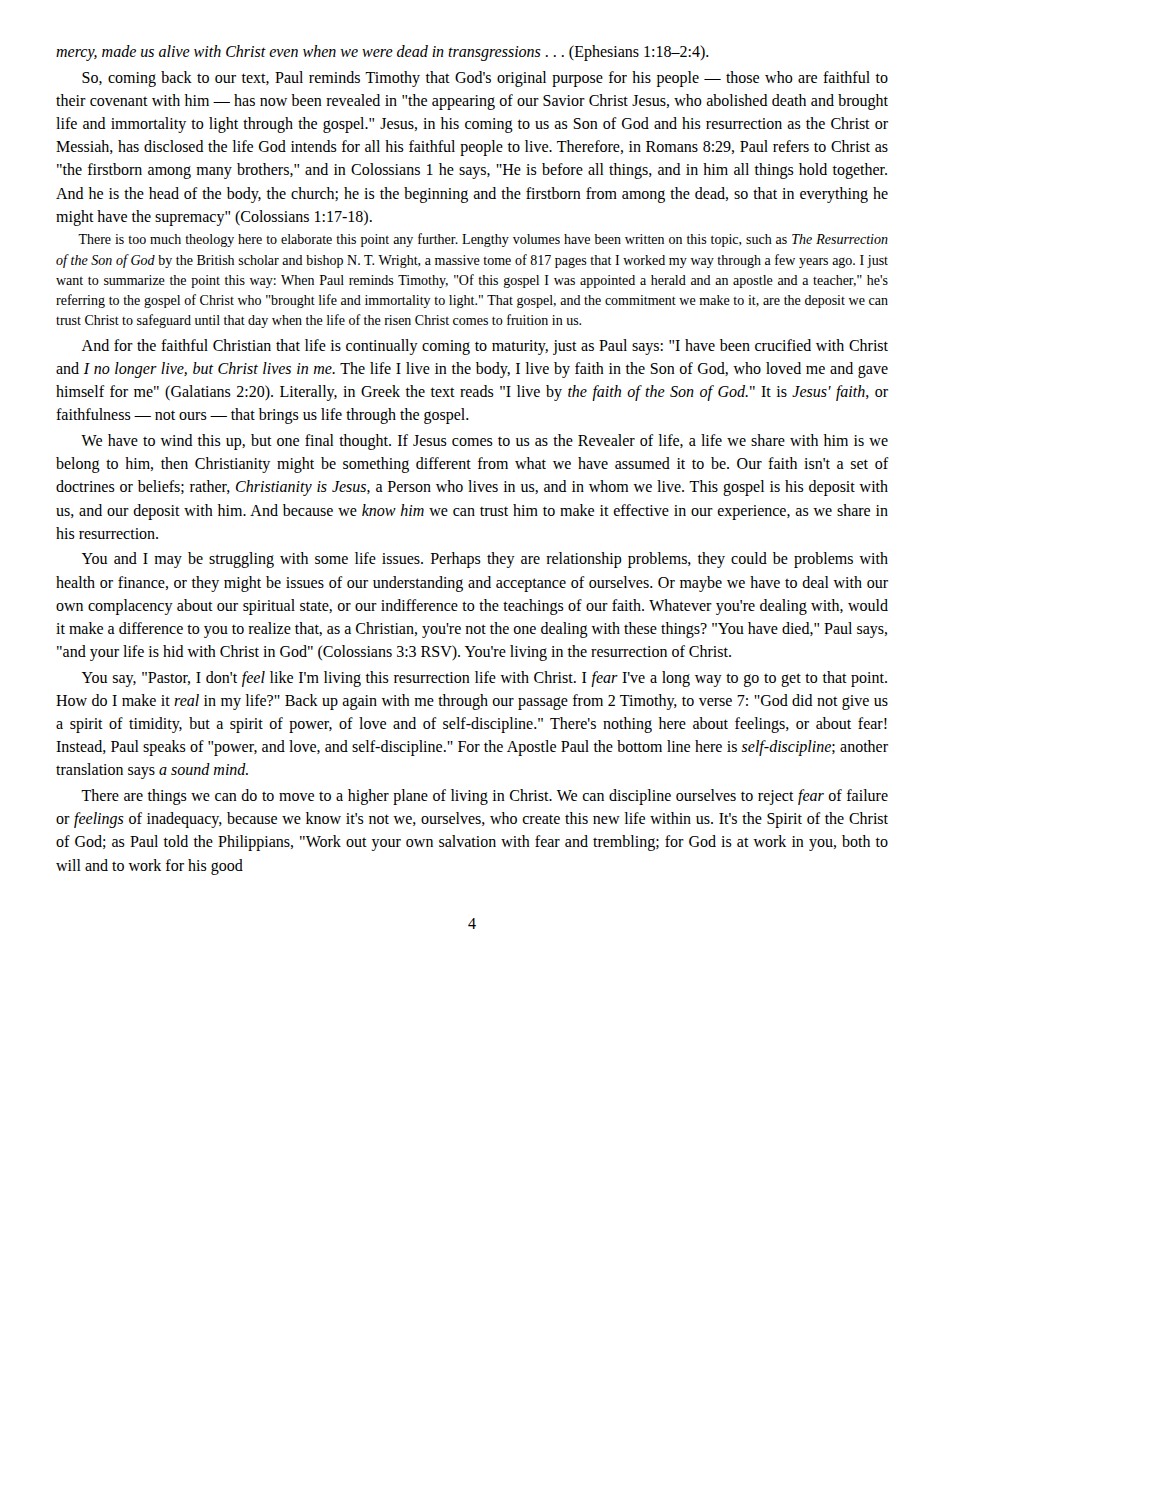mercy, made us alive with Christ even when we were dead in transgressions . . . (Ephesians 1:18–2:4).
So, coming back to our text, Paul reminds Timothy that God's original purpose for his people — those who are faithful to their covenant with him — has now been revealed in "the appearing of our Savior Christ Jesus, who abolished death and brought life and immortality to light through the gospel." Jesus, in his coming to us as Son of God and his resurrection as the Christ or Messiah, has disclosed the life God intends for all his faithful people to live. Therefore, in Romans 8:29, Paul refers to Christ as "the firstborn among many brothers," and in Colossians 1 he says, "He is before all things, and in him all things hold together. And he is the head of the body, the church; he is the beginning and the firstborn from among the dead, so that in everything he might have the supremacy" (Colossians 1:17-18).
There is too much theology here to elaborate this point any further. Lengthy volumes have been written on this topic, such as The Resurrection of the Son of God by the British scholar and bishop N. T. Wright, a massive tome of 817 pages that I worked my way through a few years ago. I just want to summarize the point this way: When Paul reminds Timothy, "Of this gospel I was appointed a herald and an apostle and a teacher," he's referring to the gospel of Christ who "brought life and immortality to light." That gospel, and the commitment we make to it, are the deposit we can trust Christ to safeguard until that day when the life of the risen Christ comes to fruition in us.
And for the faithful Christian that life is continually coming to maturity, just as Paul says: "I have been crucified with Christ and I no longer live, but Christ lives in me. The life I live in the body, I live by faith in the Son of God, who loved me and gave himself for me" (Galatians 2:20). Literally, in Greek the text reads "I live by the faith of the Son of God." It is Jesus' faith, or faithfulness — not ours — that brings us life through the gospel.
We have to wind this up, but one final thought. If Jesus comes to us as the Revealer of life, a life we share with him is we belong to him, then Christianity might be something different from what we have assumed it to be. Our faith isn't a set of doctrines or beliefs; rather, Christianity is Jesus, a Person who lives in us, and in whom we live. This gospel is his deposit with us, and our deposit with him. And because we know him we can trust him to make it effective in our experience, as we share in his resurrection.
You and I may be struggling with some life issues. Perhaps they are relationship problems, they could be problems with health or finance, or they might be issues of our understanding and acceptance of ourselves. Or maybe we have to deal with our own complacency about our spiritual state, or our indifference to the teachings of our faith. Whatever you're dealing with, would it make a difference to you to realize that, as a Christian, you're not the one dealing with these things? "You have died," Paul says, "and your life is hid with Christ in God" (Colossians 3:3 RSV). You're living in the resurrection of Christ.
You say, "Pastor, I don't feel like I'm living this resurrection life with Christ. I fear I've a long way to go to get to that point. How do I make it real in my life?" Back up again with me through our passage from 2 Timothy, to verse 7: "God did not give us a spirit of timidity, but a spirit of power, of love and of self-discipline." There's nothing here about feelings, or about fear! Instead, Paul speaks of "power, and love, and self-discipline." For the Apostle Paul the bottom line here is self-discipline; another translation says a sound mind.
There are things we can do to move to a higher plane of living in Christ. We can discipline ourselves to reject fear of failure or feelings of inadequacy, because we know it's not we, ourselves, who create this new life within us. It's the Spirit of the Christ of God; as Paul told the Philippians, "Work out your own salvation with fear and trembling; for God is at work in you, both to will and to work for his good
4